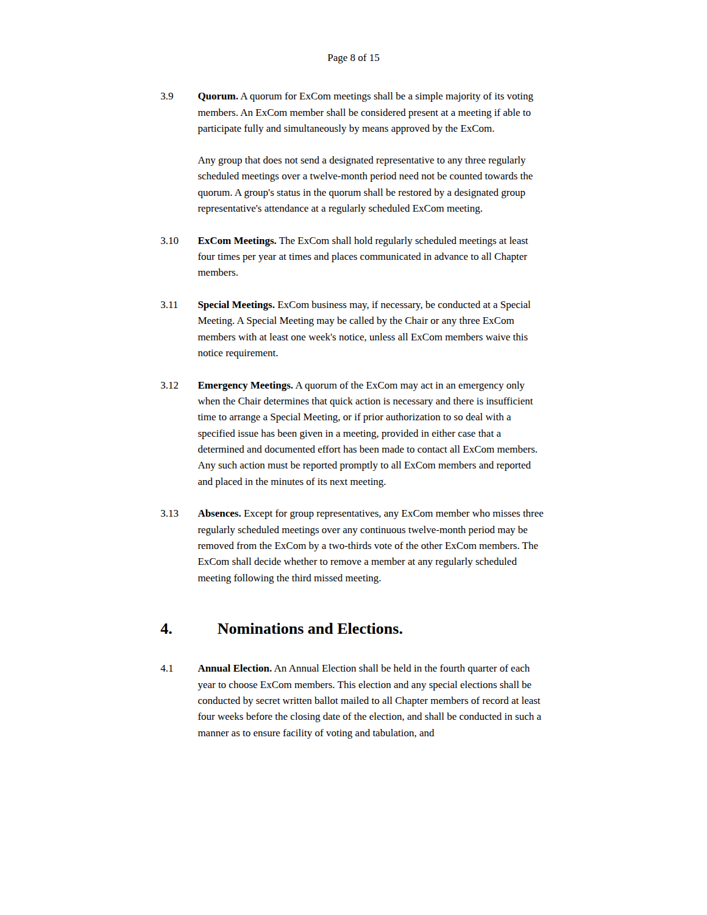Page 8 of 15
3.9
Quorum. A quorum for ExCom meetings shall be a simple majority of its voting members. An ExCom member shall be considered present at a meeting if able to participate fully and simultaneously by means approved by the ExCom.
Any group that does not send a designated representative to any three regularly scheduled meetings over a twelve-month period need not be counted towards the quorum. A group's status in the quorum shall be restored by a designated group representative's attendance at a regularly scheduled ExCom meeting.
3.10
ExCom Meetings. The ExCom shall hold regularly scheduled meetings at least four times per year at times and places communicated in advance to all Chapter members.
3.11
Special Meetings. ExCom business may, if necessary, be conducted at a Special Meeting. A Special Meeting may be called by the Chair or any three ExCom members with at least one week's notice, unless all ExCom members waive this notice requirement.
3.12
Emergency Meetings. A quorum of the ExCom may act in an emergency only when the Chair determines that quick action is necessary and there is insufficient time to arrange a Special Meeting, or if prior authorization to so deal with a specified issue has been given in a meeting, provided in either case that a determined and documented effort has been made to contact all ExCom members. Any such action must be reported promptly to all ExCom members and reported and placed in the minutes of its next meeting.
3.13
Absences. Except for group representatives, any ExCom member who misses three regularly scheduled meetings over any continuous twelve-month period may be removed from the ExCom by a two-thirds vote of the other ExCom members. The ExCom shall decide whether to remove a member at any regularly scheduled meeting following the third missed meeting.
4.
Nominations and Elections.
4.1
Annual Election. An Annual Election shall be held in the fourth quarter of each year to choose ExCom members. This election and any special elections shall be conducted by secret written ballot mailed to all Chapter members of record at least four weeks before the closing date of the election, and shall be conducted in such a manner as to ensure facility of voting and tabulation, and